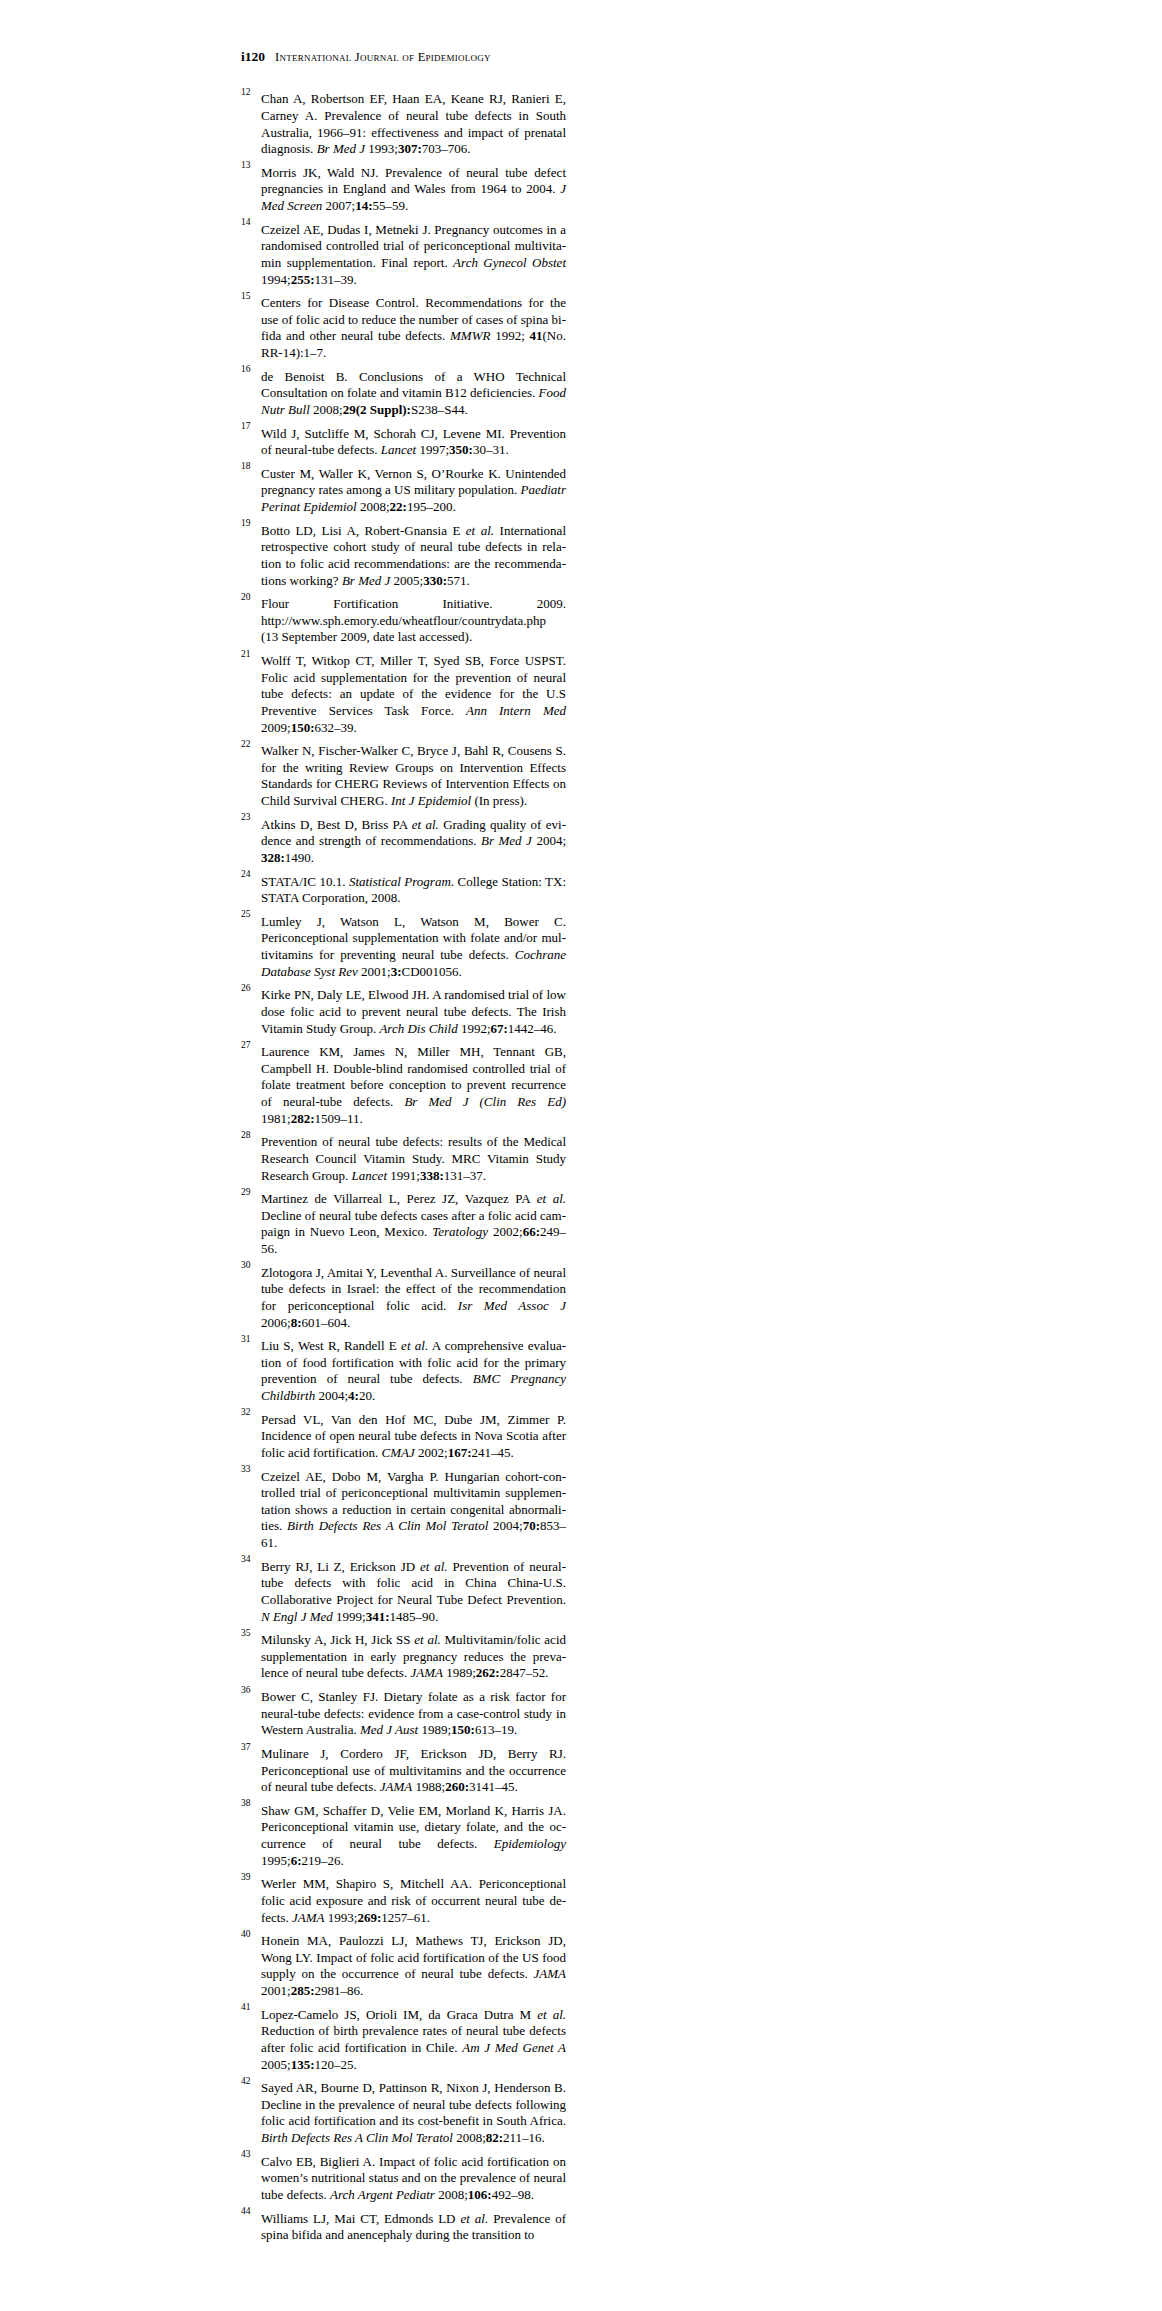i120 International Journal of Epidemiology
12 Chan A, Robertson EF, Haan EA, Keane RJ, Ranieri E, Carney A. Prevalence of neural tube defects in South Australia, 1966–91: effectiveness and impact of prenatal diagnosis. Br Med J 1993;307: 703–706.
13 Morris JK, Wald NJ. Prevalence of neural tube defect pregnancies in England and Wales from 1964 to 2004. J Med Screen 2007;14: 55–59.
14 Czeizel AE, Dudas I, Metneki J. Pregnancy outcomes in a randomised controlled trial of periconceptional multivitamin supplementation. Final report. Arch Gynecol Obstet 1994;255: 131–39.
15 Centers for Disease Control. Recommendations for the use of folic acid to reduce the number of cases of spina bifida and other neural tube defects. MMWR 1992; 41(No. RR-14):1–7.
16de Benoist B. Conclusions of a WHO Technical Consultation on folate and vitamin B12 deficiencies. Food Nutr Bull 2008;29(2 Suppl): S238–S44.
17 Wild J, Sutcliffe M, Schorah CJ, Levene MI. Prevention of neural-tube defects. Lancet 1997;350: 30–31.
18 Custer M, Waller K, Vernon S, O’Rourke K. Unintended pregnancy rates among a US military population. Paediatr Perinat Epidemiol 2008;22: 195–200.
19 Botto LD, Lisi A, Robert-Gnansia E et al. International retrospective cohort study of neural tube defects in relation to folic acid recommendations: are the recommendations working? Br Med J 2005;330: 571.
20 Flour Fortification Initiative. 2009. http://www.sph.emory.edu/wheatflour/countrydata.php (13 September 2009, date last accessed).
21 Wolff T, Witkop CT, Miller T, Syed SB, Force USPST. Folic acid supplementation for the prevention of neural tube defects: an update of the evidence for the U.S Preventive Services Task Force. Ann Intern Med 2009;150: 632–39.
22 Walker N, Fischer-Walker C, Bryce J, Bahl R, Cousens S. for the writing Review Groups on Intervention Effects Standards for CHERG Reviews of Intervention Effects on Child Survival CHERG. Int J Epidemiol (In press).
23 Atkins D, Best D, Briss PA et al. Grading quality of evidence and strength of recommendations. Br Med J 2004; 328: 1490.
24 STATA/IC 10.1. Statistical Program. College Station: TX: STATA Corporation, 2008.
25 Lumley J, Watson L, Watson M, Bower C. Periconceptional supplementation with folate and/or multivitamins for preventing neural tube defects. Cochrane Database Syst Rev 2001;3: CD001056.
26 Kirke PN, Daly LE, Elwood JH. A randomised trial of low dose folic acid to prevent neural tube defects. The Irish Vitamin Study Group. Arch Dis Child 1992;67: 1442–46.
27 Laurence KM, James N, Miller MH, Tennant GB, Campbell H. Double-blind randomised controlled trial of folate treatment before conception to prevent recurrence of neural-tube defects. Br Med J (Clin Res Ed) 1981;282: 1509–11.
28 Prevention of neural tube defects: results of the Medical Research Council Vitamin Study. MRC Vitamin Study Research Group. Lancet 1991;338: 131–37.
29 Martinez de Villarreal L, Perez JZ, Vazquez PA et al. Decline of neural tube defects cases after a folic acid campaign in Nuevo Leon, Mexico. Teratology 2002;66: 249–56.
30 Zlotogora J, Amitai Y, Leventhal A. Surveillance of neural tube defects in Israel: the effect of the recommendation for periconceptional folic acid. Isr Med Assoc J 2006;8: 601–604.
31 Liu S, West R, Randell E et al. A comprehensive evaluation of food fortification with folic acid for the primary prevention of neural tube defects. BMC Pregnancy Childbirth 2004;4: 20.
32 Persad VL, Van den Hof MC, Dube JM, Zimmer P. Incidence of open neural tube defects in Nova Scotia after folic acid fortification. CMAJ 2002;167: 241–45.
33 Czeizel AE, Dobo M, Vargha P. Hungarian cohort-controlled trial of periconceptional multivitamin supplementation shows a reduction in certain congenital abnormalities. Birth Defects Res A Clin Mol Teratol 2004;70: 853–61.
34 Berry RJ, Li Z, Erickson JD et al. Prevention of neural-tube defects with folic acid in China China-U.S. Collaborative Project for Neural Tube Defect Prevention. N Engl J Med 1999;341: 1485–90.
35 Milunsky A, Jick H, Jick SS et al. Multivitamin/folic acid supplementation in early pregnancy reduces the prevalence of neural tube defects. JAMA 1989;262: 2847–52.
36 Bower C, Stanley FJ. Dietary folate as a risk factor for neural-tube defects: evidence from a case-control study in Western Australia. Med J Aust 1989;150: 613–19.
37 Mulinare J, Cordero JF, Erickson JD, Berry RJ. Periconceptional use of multivitamins and the occurrence of neural tube defects. JAMA 1988;260: 3141–45.
38 Shaw GM, Schaffer D, Velie EM, Morland K, Harris JA. Periconceptional vitamin use, dietary folate, and the occurrence of neural tube defects. Epidemiology 1995;6: 219–26.
39 Werler MM, Shapiro S, Mitchell AA. Periconceptional folic acid exposure and risk of occurrent neural tube defects. JAMA 1993;269: 1257–61.
40 Honein MA, Paulozzi LJ, Mathews TJ, Erickson JD, Wong LY. Impact of folic acid fortification of the US food supply on the occurrence of neural tube defects. JAMA 2001;285: 2981–86.
41 Lopez-Camelo JS, Orioli IM, da Graca Dutra M et al. Reduction of birth prevalence rates of neural tube defects after folic acid fortification in Chile. Am J Med Genet A 2005;135: 120–25.
42 Sayed AR, Bourne D, Pattinson R, Nixon J, Henderson B. Decline in the prevalence of neural tube defects following folic acid fortification and its cost-benefit in South Africa. Birth Defects Res A Clin Mol Teratol 2008;82: 211–16.
43 Calvo EB, Biglieri A. Impact of folic acid fortification on women’s nutritional status and on the prevalence of neural tube defects. Arch Argent Pediatr 2008;106: 492–98.
44 Williams LJ, Mai CT, Edmonds LD et al. Prevalence of spina bifida and anencephaly during the transition to